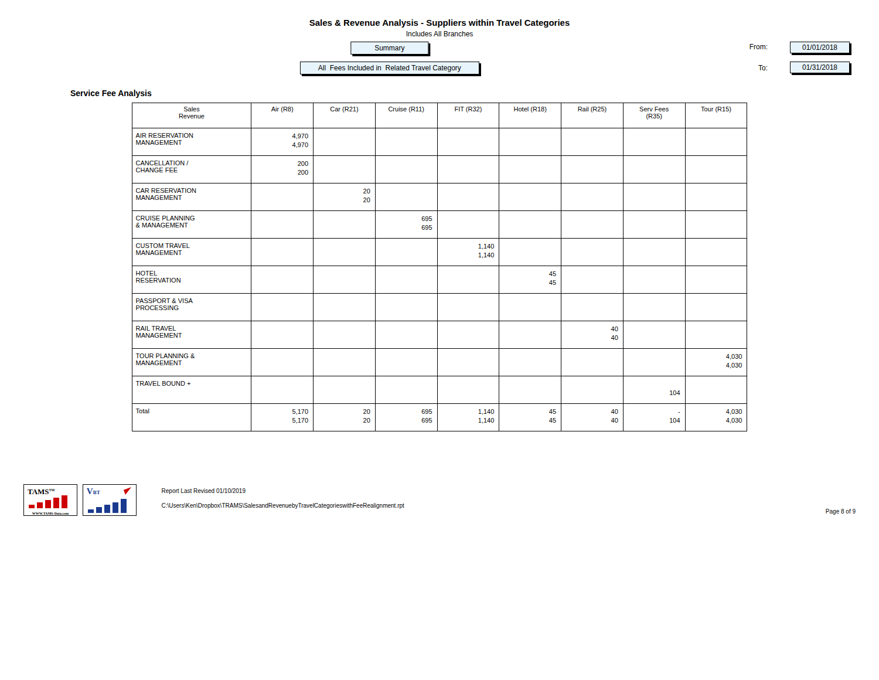Sales & Revenue Analysis - Suppliers within Travel Categories
Includes All Branches
Summary
From:
01/01/2018
All Fees Included in Related Travel Category
To:
01/31/2018
Service Fee Analysis
| Sales Revenue | Air (R8) | Car (R21) | Cruise (R11) | FIT (R32) | Hotel (R18) | Rail (R25) | Serv Fees (R35) | Tour (R15) |
| --- | --- | --- | --- | --- | --- | --- | --- | --- |
| AIR RESERVATION MANAGEMENT | 4,970 4,970 | | | | | | | |
| CANCELLATION / CHANGE FEE | 200 200 | | | | | | | |
| CAR RESERVATION MANAGEMENT | | 20 20 | | | | | | |
| CRUISE PLANNING & MANAGEMENT | | | 695 695 | | | | | |
| CUSTOM TRAVEL MANAGEMENT | | | | 1,140 1,140 | | | | |
| HOTEL RESERVATION | | | | | 45 45 | | | |
| PASSPORT & VISA PROCESSING | | | | | | | | |
| RAIL TRAVEL MANAGEMENT | | | | | | 40 40 | | |
| TOUR PLANNING & MANAGEMENT | | | | | | | | 4,030 4,030 |
| TRAVEL BOUND + | | | | | | | 104 | |
| Total | 5,170 5,170 | 20 20 | 695 695 | 1,140 1,140 | 45 45 | 40 40 | - 104 | 4,030 4,030 |
TAMSTM
WWW.TAMS-Data.com
VBT
Report Last Revised 01/10/2019
C:\Users\Ken\Dropbox\TRAMS\SalesandRevenuebyTravelCategorieswithFeeRealignment.rpt
Page 8 of 9